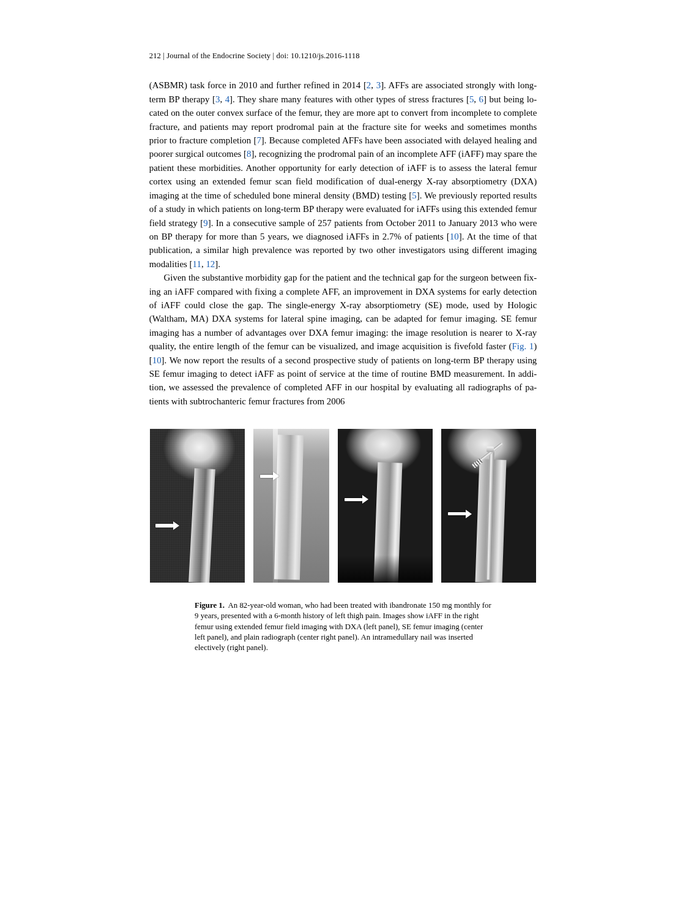212 | Journal of the Endocrine Society | doi: 10.1210/js.2016-1118
(ASBMR) task force in 2010 and further refined in 2014 [2, 3]. AFFs are associated strongly with long-term BP therapy [3, 4]. They share many features with other types of stress fractures [5, 6] but being located on the outer convex surface of the femur, they are more apt to convert from incomplete to complete fracture, and patients may report prodromal pain at the fracture site for weeks and sometimes months prior to fracture completion [7]. Because completed AFFs have been associated with delayed healing and poorer surgical outcomes [8], recognizing the prodromal pain of an incomplete AFF (iAFF) may spare the patient these morbidities. Another opportunity for early detection of iAFF is to assess the lateral femur cortex using an extended femur scan field modification of dual-energy X-ray absorptiometry (DXA) imaging at the time of scheduled bone mineral density (BMD) testing [5]. We previously reported results of a study in which patients on long-term BP therapy were evaluated for iAFFs using this extended femur field strategy [9]. In a consecutive sample of 257 patients from October 2011 to January 2013 who were on BP therapy for more than 5 years, we diagnosed iAFFs in 2.7% of patients [10]. At the time of that publication, a similar high prevalence was reported by two other investigators using different imaging modalities [11, 12].
Given the substantive morbidity gap for the patient and the technical gap for the surgeon between fixing an iAFF compared with fixing a complete AFF, an improvement in DXA systems for early detection of iAFF could close the gap. The single-energy X-ray absorptiometry (SE) mode, used by Hologic (Waltham, MA) DXA systems for lateral spine imaging, can be adapted for femur imaging. SE femur imaging has a number of advantages over DXA femur imaging: the image resolution is nearer to X-ray quality, the entire length of the femur can be visualized, and image acquisition is fivefold faster (Fig. 1) [10]. We now report the results of a second prospective study of patients on long-term BP therapy using SE femur imaging to detect iAFF as point of service at the time of routine BMD measurement. In addition, we assessed the prevalence of completed AFF in our hospital by evaluating all radiographs of patients with subtrochanteric femur fractures from 2006
Figure 1. An 82-year-old woman, who had been treated with ibandronate 150 mg monthly for 9 years, presented with a 6-month history of left thigh pain. Images show iAFF in the right femur using extended femur field imaging with DXA (left panel), SE femur imaging (center left panel), and plain radiograph (center right panel). An intramedullary nail was inserted electively (right panel).